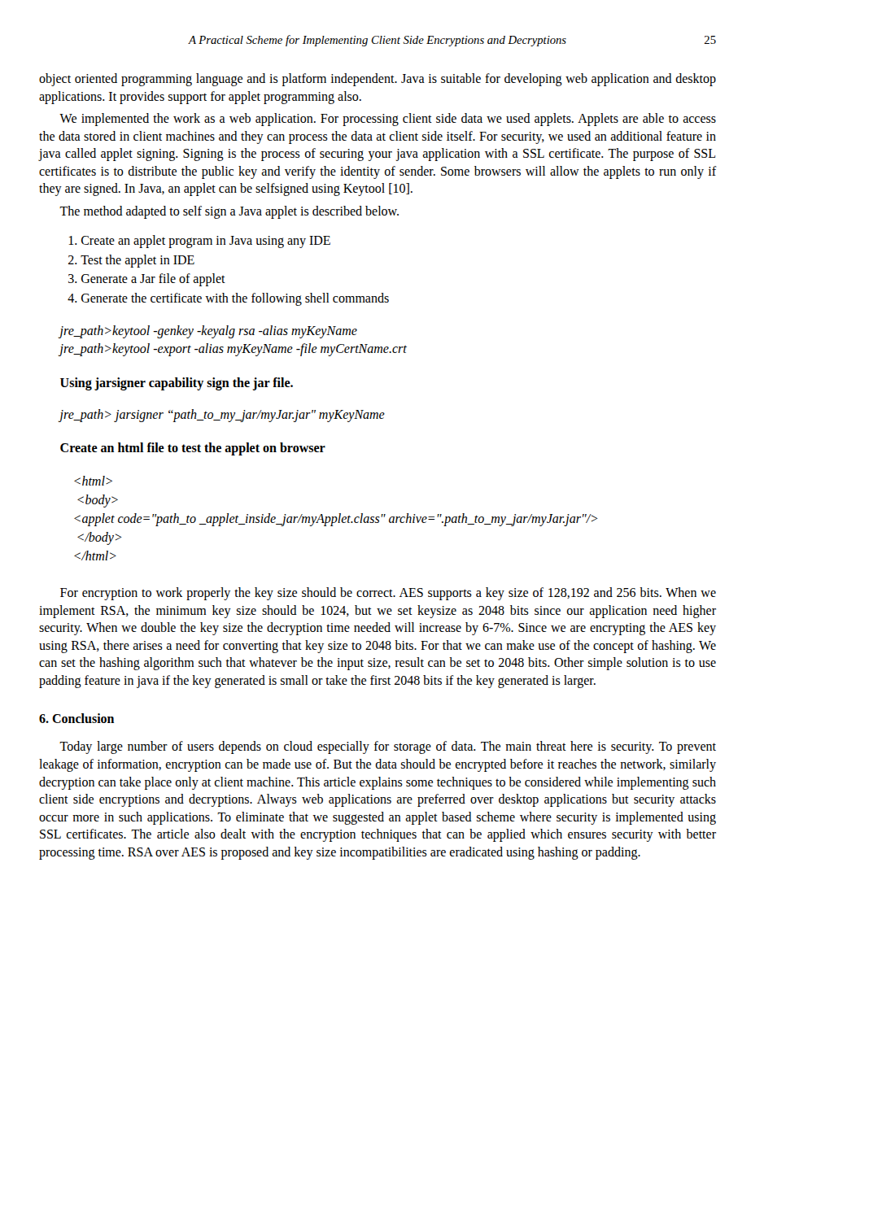A Practical Scheme for Implementing Client Side Encryptions and Decryptions 25
object oriented programming language and is platform independent. Java is suitable for developing web application and desktop applications. It provides support for applet programming also.
We implemented the work as a web application. For processing client side data we used applets. Applets are able to access the data stored in client machines and they can process the data at client side itself. For security, we used an additional feature in java called applet signing. Signing is the process of securing your java application with a SSL certificate. The purpose of SSL certificates is to distribute the public key and verify the identity of sender. Some browsers will allow the applets to run only if they are signed. In Java, an applet can be selfsigned using Keytool [10].
The method adapted to self sign a Java applet is described below.
Create an applet program in Java using any IDE
Test the applet in IDE
Generate a Jar file of applet
Generate the certificate with the following shell commands
jre_path>keytool -genkey -keyalg rsa -alias myKeyName
jre_path>keytool -export -alias myKeyName -file myCertName.crt
Using jarsigner capability sign the jar file.
jre_path> jarsigner “path_to_my_jar/myJar.jar" myKeyName
Create an html file to test the applet on browser
<html>
<body>
<applet code="path_to _applet_inside_jar/myApplet.class" archive=".path_to_my_jar/myJar.jar"/>
</body>
</html>
For encryption to work properly the key size should be correct. AES supports a key size of 128,192 and 256 bits. When we implement RSA, the minimum key size should be 1024, but we set keysize as 2048 bits since our application need higher security. When we double the key size the decryption time needed will increase by 6-7%. Since we are encrypting the AES key using RSA, there arises a need for converting that key size to 2048 bits. For that we can make use of the concept of hashing. We can set the hashing algorithm such that whatever be the input size, result can be set to 2048 bits. Other simple solution is to use padding feature in java if the key generated is small or take the first 2048 bits if the key generated is larger.
6. Conclusion
Today large number of users depends on cloud especially for storage of data. The main threat here is security. To prevent leakage of information, encryption can be made use of. But the data should be encrypted before it reaches the network, similarly decryption can take place only at client machine. This article explains some techniques to be considered while implementing such client side encryptions and decryptions. Always web applications are preferred over desktop applications but security attacks occur more in such applications. To eliminate that we suggested an applet based scheme where security is implemented using SSL certificates. The article also dealt with the encryption techniques that can be applied which ensures security with better processing time. RSA over AES is proposed and key size incompatibilities are eradicated using hashing or padding.